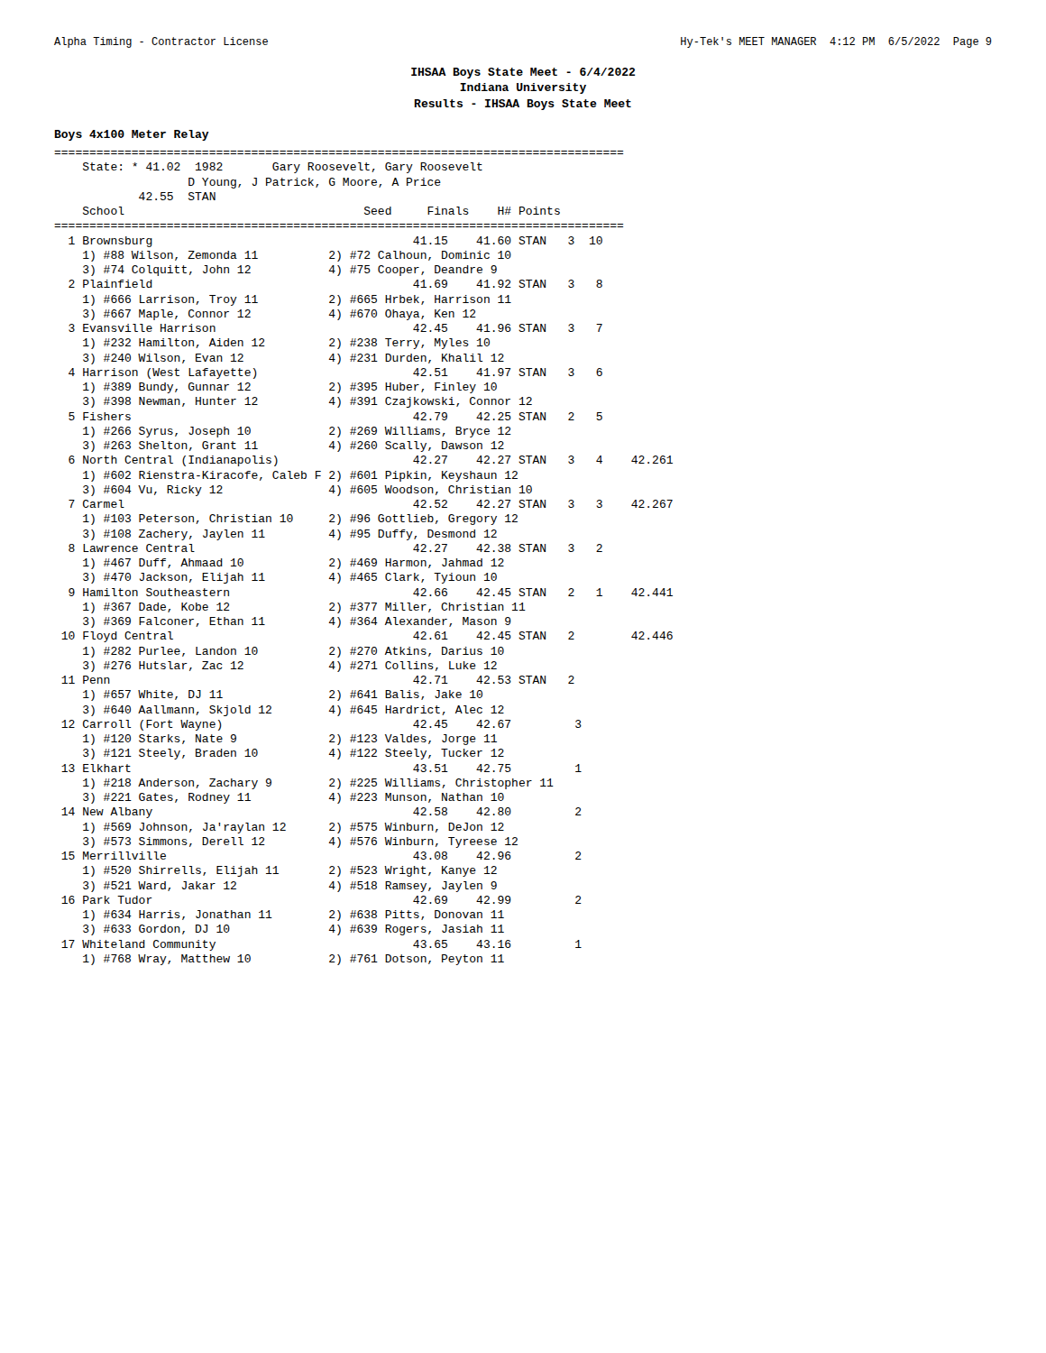Alpha Timing - Contractor License Hy-Tek's MEET MANAGER 4:12 PM 6/5/2022 Page 9
IHSAA Boys State Meet - 6/4/2022
Indiana University
Results - IHSAA Boys State Meet
Boys 4x100 Meter Relay
=================================================================================
    State: * 41.02  1982       Gary Roosevelt, Gary Roosevelt
                   D Young, J Patrick, G Moore, A Price
            42.55  STAN
    School                                  Seed     Finals    H# Points
=================================================================================
  1 Brownsburg                                     41.15    41.60 STAN   3  10
    1) #88 Wilson, Zemonda 11          2) #72 Calhoun, Dominic 10
    3) #74 Colquitt, John 12           4) #75 Cooper, Deandre 9
  2 Plainfield                                     41.69    41.92 STAN   3   8
    1) #666 Larrison, Troy 11          2) #665 Hrbek, Harrison 11
    3) #667 Maple, Connor 12           4) #670 Ohaya, Ken 12
  3 Evansville Harrison                            42.45    41.96 STAN   3   7
    1) #232 Hamilton, Aiden 12         2) #238 Terry, Myles 10
    3) #240 Wilson, Evan 12            4) #231 Durden, Khalil 12
  4 Harrison (West Lafayette)                      42.51    41.97 STAN   3   6
    1) #389 Bundy, Gunnar 12           2) #395 Huber, Finley 10
    3) #398 Newman, Hunter 12          4) #391 Czajkowski, Connor 12
  5 Fishers                                        42.79    42.25 STAN   2   5
    1) #266 Syrus, Joseph 10           2) #269 Williams, Bryce 12
    3) #263 Shelton, Grant 11          4) #260 Scally, Dawson 12
  6 North Central (Indianapolis)                   42.27    42.27 STAN   3   4    42.261
    1) #602 Rienstra-Kiracofe, Caleb F 2) #601 Pipkin, Keyshaun 12
    3) #604 Vu, Ricky 12               4) #605 Woodson, Christian 10
  7 Carmel                                         42.52    42.27 STAN   3   3    42.267
    1) #103 Peterson, Christian 10     2) #96 Gottlieb, Gregory 12
    3) #108 Zachery, Jaylen 11         4) #95 Duffy, Desmond 12
  8 Lawrence Central                               42.27    42.38 STAN   3   2
    1) #467 Duff, Ahmaad 10            2) #469 Harmon, Jahmad 12
    3) #470 Jackson, Elijah 11         4) #465 Clark, Tyioun 10
  9 Hamilton Southeastern                          42.66    42.45 STAN   2   1    42.441
    1) #367 Dade, Kobe 12              2) #377 Miller, Christian 11
    3) #369 Falconer, Ethan 11         4) #364 Alexander, Mason 9
 10 Floyd Central                                  42.61    42.45 STAN   2        42.446
    1) #282 Purlee, Landon 10          2) #270 Atkins, Darius 10
    3) #276 Hutslar, Zac 12            4) #271 Collins, Luke 12
 11 Penn                                           42.71    42.53 STAN   2
    1) #657 White, DJ 11               2) #641 Balis, Jake 10
    3) #640 Aallmann, Skjold 12        4) #645 Hardrict, Alec 12
 12 Carroll (Fort Wayne)                           42.45    42.67         3
    1) #120 Starks, Nate 9             2) #123 Valdes, Jorge 11
    3) #121 Steely, Braden 10          4) #122 Steely, Tucker 12
 13 Elkhart                                        43.51    42.75         1
    1) #218 Anderson, Zachary 9        2) #225 Williams, Christopher 11
    3) #221 Gates, Rodney 11           4) #223 Munson, Nathan 10
 14 New Albany                                     42.58    42.80         2
    1) #569 Johnson, Ja'raylan 12      2) #575 Winburn, DeJon 12
    3) #573 Simmons, Derell 12         4) #576 Winburn, Tyreese 12
 15 Merrillville                                   43.08    42.96         2
    1) #520 Shirrells, Elijah 11       2) #523 Wright, Kanye 12
    3) #521 Ward, Jakar 12             4) #518 Ramsey, Jaylen 9
 16 Park Tudor                                     42.69    42.99         2
    1) #634 Harris, Jonathan 11        2) #638 Pitts, Donovan 11
    3) #633 Gordon, DJ 10              4) #639 Rogers, Jasiah 11
 17 Whiteland Community                            43.65    43.16         1
    1) #768 Wray, Matthew 10           2) #761 Dotson, Peyton 11